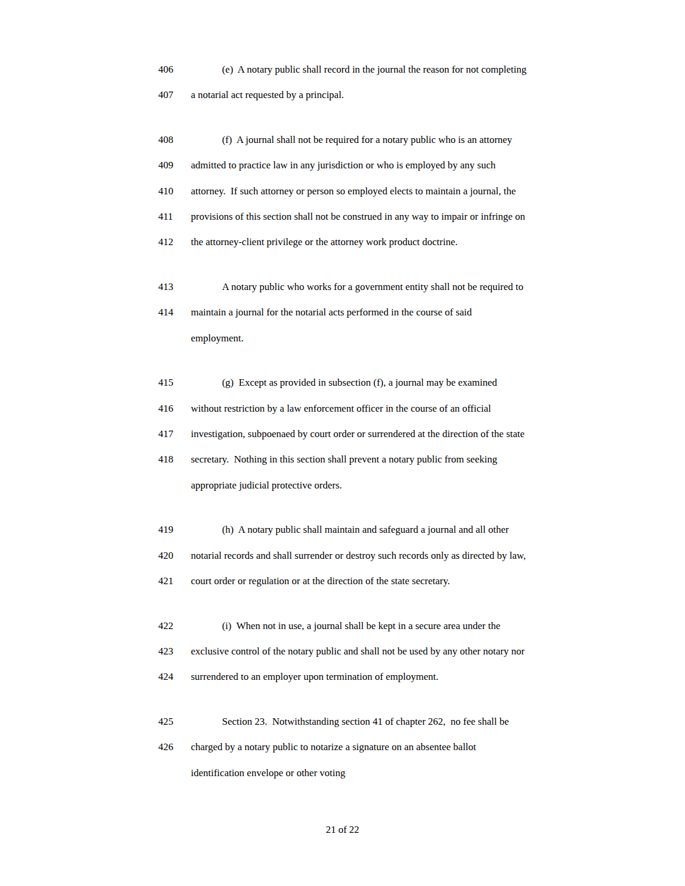406 407
(e) A notary public shall record in the journal the reason for not completing a notarial act requested by a principal.
408 409 410 411 412
(f) A journal shall not be required for a notary public who is an attorney admitted to practice law in any jurisdiction or who is employed by any such attorney. If such attorney or person so employed elects to maintain a journal, the provisions of this section shall not be construed in any way to impair or infringe on the attorney-client privilege or the attorney work product doctrine.
413 414
A notary public who works for a government entity shall not be required to maintain a journal for the notarial acts performed in the course of said employment.
415 416 417 418
(g) Except as provided in subsection (f), a journal may be examined without restriction by a law enforcement officer in the course of an official investigation, subpoenaed by court order or surrendered at the direction of the state secretary. Nothing in this section shall prevent a notary public from seeking appropriate judicial protective orders.
419 420 421
(h) A notary public shall maintain and safeguard a journal and all other notarial records and shall surrender or destroy such records only as directed by law, court order or regulation or at the direction of the state secretary.
422 423 424
(i) When not in use, a journal shall be kept in a secure area under the exclusive control of the notary public and shall not be used by any other notary nor surrendered to an employer upon termination of employment.
425 426
Section 23. Notwithstanding section 41 of chapter 262, no fee shall be charged by a notary public to notarize a signature on an absentee ballot identification envelope or other voting
21 of 22